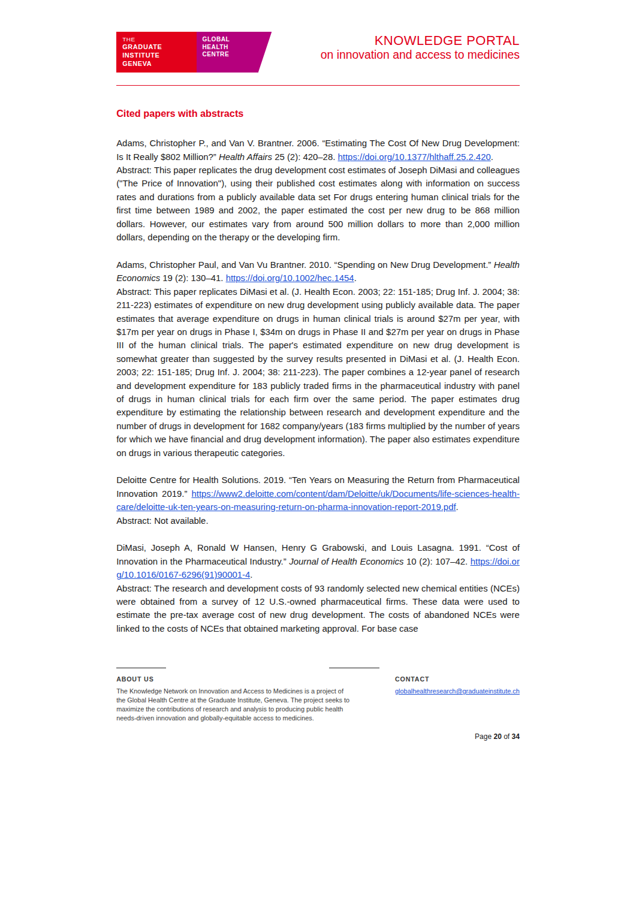THE GRADUATE
INSTITUTE
GENEVA
GLOBAL
HEALTH
CENTRE
KNOWLEDGE PORTAL
on innovation and access to medicines
Cited papers with abstracts
Adams, Christopher P., and Van V. Brantner. 2006. “Estimating The Cost Of New Drug Development: Is It Really $802 Million?” Health Affairs 25 (2): 420–28. https://doi.org/10.1377/hlthaff.25.2.420.
Abstract: This paper replicates the drug development cost estimates of Joseph DiMasi and colleagues ("The Price of Innovation"), using their published cost estimates along with information on success rates and durations from a publicly available data set For drugs entering human clinical trials for the first time between 1989 and 2002, the paper estimated the cost per new drug to be 868 million dollars. However, our estimates vary from around 500 million dollars to more than 2,000 million dollars, depending on the therapy or the developing firm.
Adams, Christopher Paul, and Van Vu Brantner. 2010. “Spending on New Drug Development.” Health Economics 19 (2): 130–41. https://doi.org/10.1002/hec.1454.
Abstract: This paper replicates DiMasi et al. (J. Health Econ. 2003; 22: 151-185; Drug Inf. J. 2004; 38: 211-223) estimates of expenditure on new drug development using publicly available data. The paper estimates that average expenditure on drugs in human clinical trials is around $27m per year, with $17m per year on drugs in Phase I, $34m on drugs in Phase II and $27m per year on drugs in Phase III of the human clinical trials. The paper's estimated expenditure on new drug development is somewhat greater than suggested by the survey results presented in DiMasi et al. (J. Health Econ. 2003; 22: 151-185; Drug Inf. J. 2004; 38: 211-223). The paper combines a 12-year panel of research and development expenditure for 183 publicly traded firms in the pharmaceutical industry with panel of drugs in human clinical trials for each firm over the same period. The paper estimates drug expenditure by estimating the relationship between research and development expenditure and the number of drugs in development for 1682 company/years (183 firms multiplied by the number of years for which we have financial and drug development information). The paper also estimates expenditure on drugs in various therapeutic categories.
Deloitte Centre for Health Solutions. 2019. “Ten Years on Measuring the Return from Pharmaceutical Innovation 2019.” https://www2.deloitte.com/content/dam/Deloitte/uk/Documents/life-sciences-health-care/deloitte-uk-ten-years-on-measuring-return-on-pharma-innovation-report-2019.pdf.
Abstract: Not available.
DiMasi, Joseph A, Ronald W Hansen, Henry G Grabowski, and Louis Lasagna. 1991. “Cost of Innovation in the Pharmaceutical Industry.” Journal of Health Economics 10 (2): 107–42. https://doi.org/10.1016/0167-6296(91)90001-4.
Abstract: The research and development costs of 93 randomly selected new chemical entities (NCEs) were obtained from a survey of 12 U.S.-owned pharmaceutical firms. These data were used to estimate the pre-tax average cost of new drug development. The costs of abandoned NCEs were linked to the costs of NCEs that obtained marketing approval. For base case
ABOUT US
The Knowledge Network on Innovation and Access to Medicines is a project of the Global Health Centre at the Graduate Institute, Geneva. The project seeks to maximize the contributions of research and analysis to producing public health needs-driven innovation and globally-equitable access to medicines.
CONTACT
globalhealthresearch@graduateinstitute.ch
Page 20 of 34